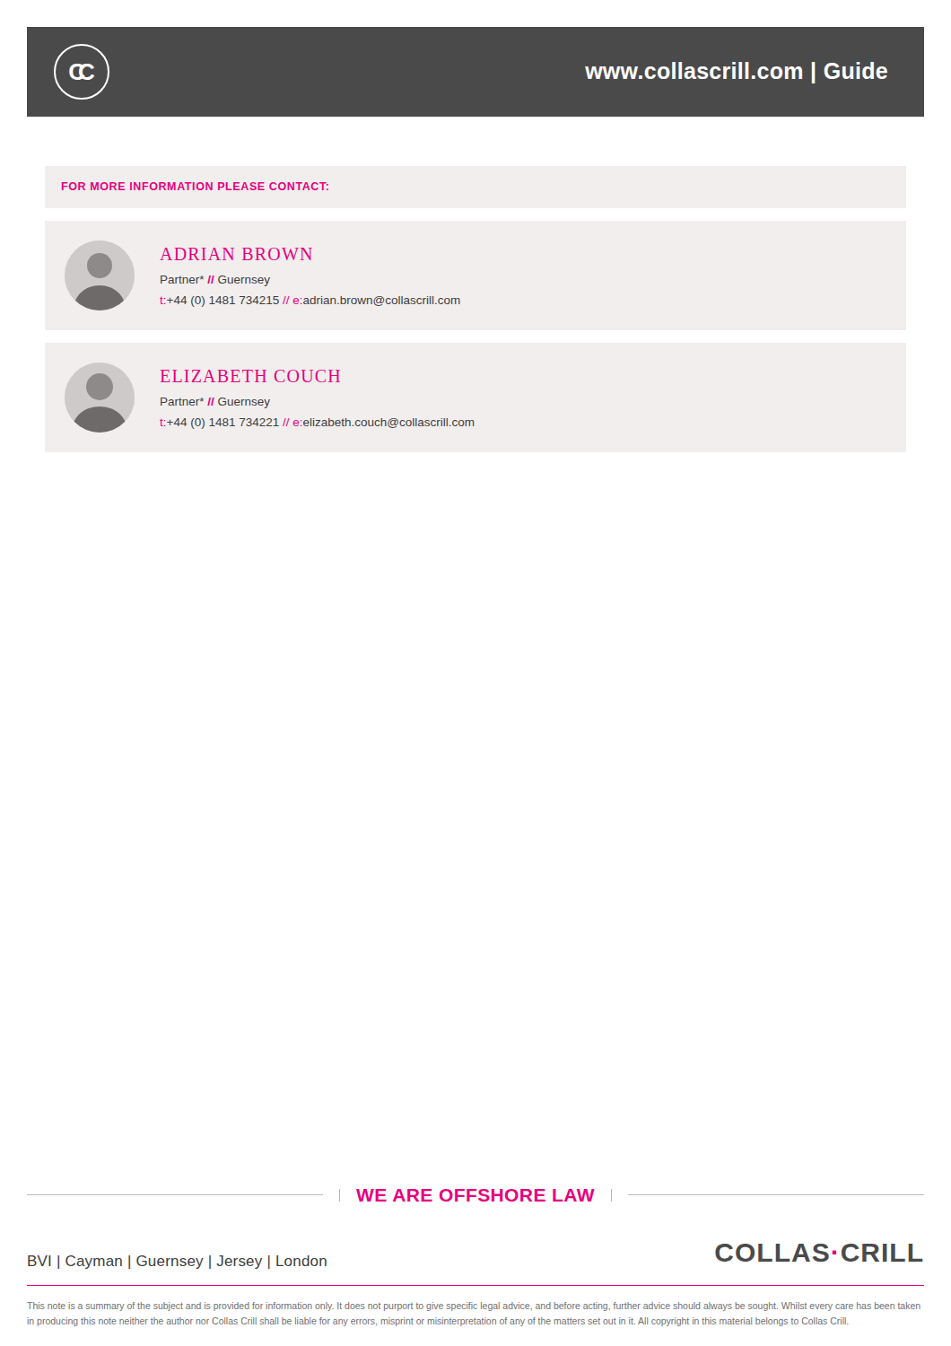CC
www.collascrill.com | Guide
For more information please contact:
ADRIAN BROWN
Partner* // Guernsey
t:+44 (0) 1481 734215 // e: adrian.brown@collascrill.com
ELIZABETH COUCH
Partner* // Guernsey
t:+44 (0) 1481 734221 // e: elizabeth.couch@collascrill.com
WE ARE OFFSHORE LAW
BVI | Cayman | Guernsey | Jersey | London
COLLAS·CRILL
This note is a summary of the subject and is provided for information only. It does not purport to give specific legal advice, and before acting, further advice should always be sought. Whilst every care has been taken in producing this note neither the author nor Collas Crill shall be liable for any errors, misprint or misinterpretation of any of the matters set out in it. All copyright in this material belongs to Collas Crill.